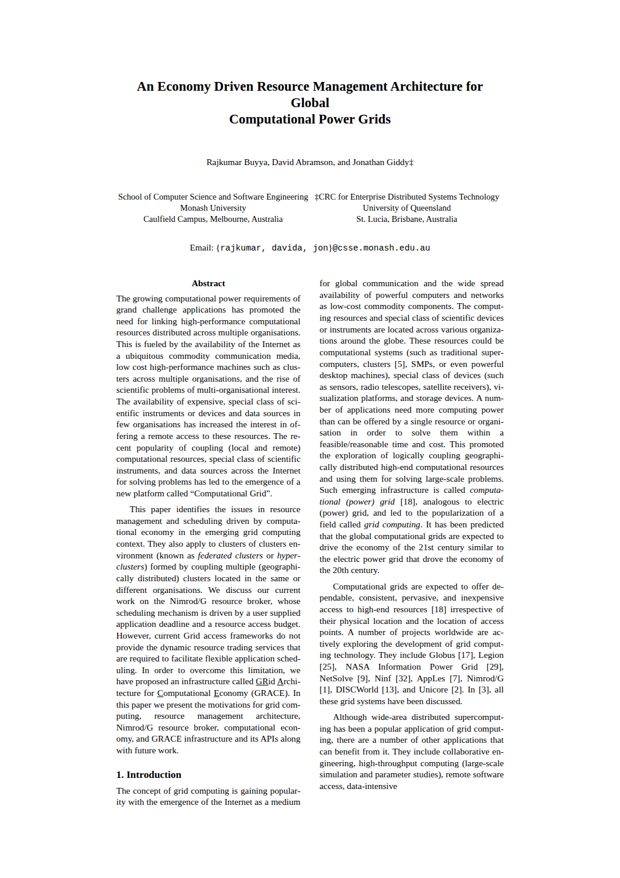An Economy Driven Resource Management Architecture for Global
Computational Power Grids
Rajkumar Buyya, David Abramson, and Jonathan Giddy‡
| School of Computer Science and Software Engineering Monash University Caulfield Campus, Melbourne, Australia | ‡CRC for Enterprise Distributed Systems Technology University of Queensland St. Lucia, Brisbane, Australia |
Email: {rajkumar, davida, jon}@csse.monash.edu.au
Abstract
The growing computational power requirements of grand challenge applications has promoted the need for linking high-performance computational resources distributed across multiple organisations. This is fueled by the availability of the Internet as a ubiquitous commodity communication media, low cost high-performance machines such as clusters across multiple organisations, and the rise of scientific problems of multi-organisational interest. The availability of expensive, special class of scientific instruments or devices and data sources in few organisations has increased the interest in offering a remote access to these resources. The recent popularity of coupling (local and remote) computational resources, special class of scientific instruments, and data sources across the Internet for solving problems has led to the emergence of a new platform called “Computational Grid”.
This paper identifies the issues in resource management and scheduling driven by computational economy in the emerging grid computing context. They also apply to clusters of clusters environment (known as federated clusters or hyperclusters) formed by coupling multiple (geographically distributed) clusters located in the same or different organisations. We discuss our current work on the Nimrod/G resource broker, whose scheduling mechanism is driven by a user supplied application deadline and a resource access budget. However, current Grid access frameworks do not provide the dynamic resource trading services that are required to facilitate flexible application scheduling. In order to overcome this limitation, we have proposed an infrastructure called GRid Architecture for Computational Economy (GRACE). In this paper we present the motivations for grid computing, resource management architecture, Nimrod/G resource broker, computational economy, and GRACE infrastructure and its APIs along with future work.
1. Introduction
The concept of grid computing is gaining popularity with the emergence of the Internet as a medium for global communication and the wide spread availability of powerful computers and networks as low-cost commodity components. The computing resources and special class of scientific devices or instruments are located across various organizations around the globe. These resources could be computational systems (such as traditional supercomputers, clusters [5], SMPs, or even powerful desktop machines), special class of devices (such as sensors, radio telescopes, satellite receivers), visualization platforms, and storage devices. A number of applications need more computing power than can be offered by a single resource or organisation in order to solve them within a feasible/reasonable time and cost. This promoted the exploration of logically coupling geographically distributed high-end computational resources and using them for solving large-scale problems. Such emerging infrastructure is called computational (power) grid [18], analogous to electric (power) grid, and led to the popularization of a field called grid computing. It has been predicted that the global computational grids are expected to drive the economy of the 21st century similar to the electric power grid that drove the economy of the 20th century.
Computational grids are expected to offer dependable, consistent, pervasive, and inexpensive access to high-end resources [18] irrespective of their physical location and the location of access points. A number of projects worldwide are actively exploring the development of grid computing technology. They include Globus [17], Legion [25], NASA Information Power Grid [29], NetSolve [9], Ninf [32], AppLes [7], Nimrod/G [1], DISCWorld [13], and Unicore [2]. In [3], all these grid systems have been discussed.
Although wide-area distributed supercomputing has been a popular application of grid computing, there are a number of other applications that can benefit from it. They include collaborative engineering, high-throughput computing (large-scale simulation and parameter studies), remote software access, data-intensive